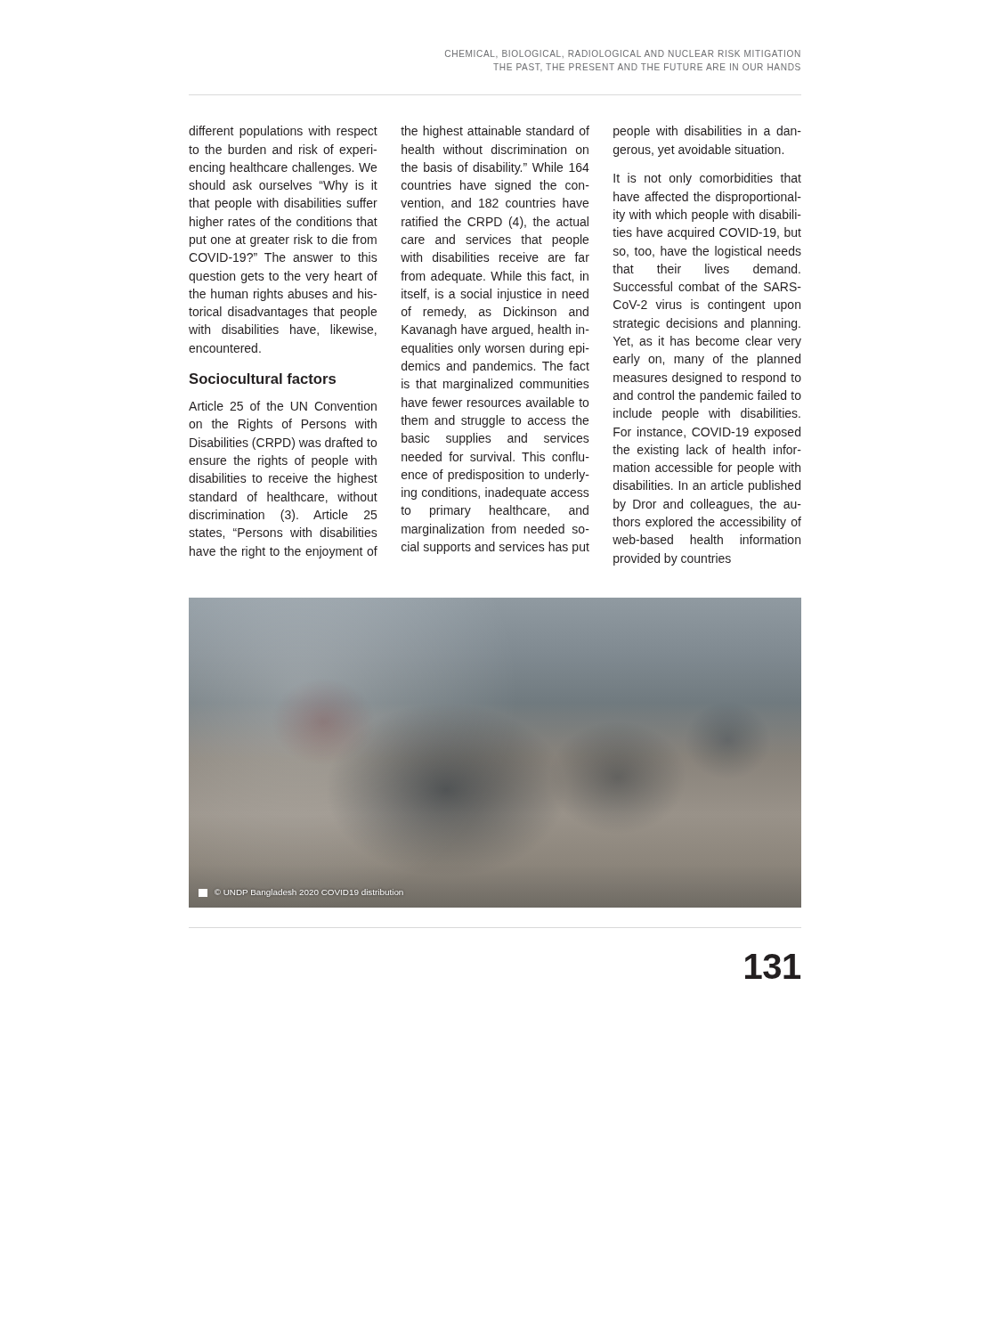Chemical, Biological, Radiological and Nuclear Risk Mitigation The Past, the Present and the Future are in our Hands
different populations with respect to the burden and risk of experiencing healthcare challenges. We should ask ourselves “Why is it that people with disabilities suffer higher rates of the conditions that put one at greater risk to die from COVID-19?” The answer to this question gets to the very heart of the human rights abuses and historical disadvantages that people with disabilities have, likewise, encountered.
Sociocultural factors
Article 25 of the UN Convention on the Rights of Persons with Disabilities (CRPD) was drafted to ensure the rights of people with disabilities to receive the highest standard of healthcare, without discrimination (3). Article 25 states, “Persons with disabilities have the right to the enjoyment of the highest attainable standard of health without discrimination on the basis of disability.” While 164 countries have signed the convention, and 182 countries have ratified the CRPD (4), the actual care and services that people with disabilities receive are far from adequate. While this fact, in itself, is a social injustice in need of remedy, as Dickinson and Kavanagh have argued, health inequalities only worsen during epidemics and pandemics. The fact is that marginalized communities have fewer resources available to them and struggle to access the basic supplies and services needed for survival. This confluence of predisposition to underlying conditions, inadequate access to primary healthcare, and marginalization from needed social supports and services has put people with disabilities in a dangerous, yet avoidable situation.
It is not only comorbidities that have affected the disproportionality with which people with disabilities have acquired COVID-19, but so, too, have the logistical needs that their lives demand. Successful combat of the SARS-CoV-2 virus is contingent upon strategic decisions and planning. Yet, as it has become clear very early on, many of the planned measures designed to respond to and control the pandemic failed to include people with disabilities. For instance, COVID-19 exposed the existing lack of health information accessible for people with disabilities. In an article published by Dror and colleagues, the authors explored the accessibility of web-based health information provided by countries
© UNDP Bangladesh 2020 COVID19 distribution
131